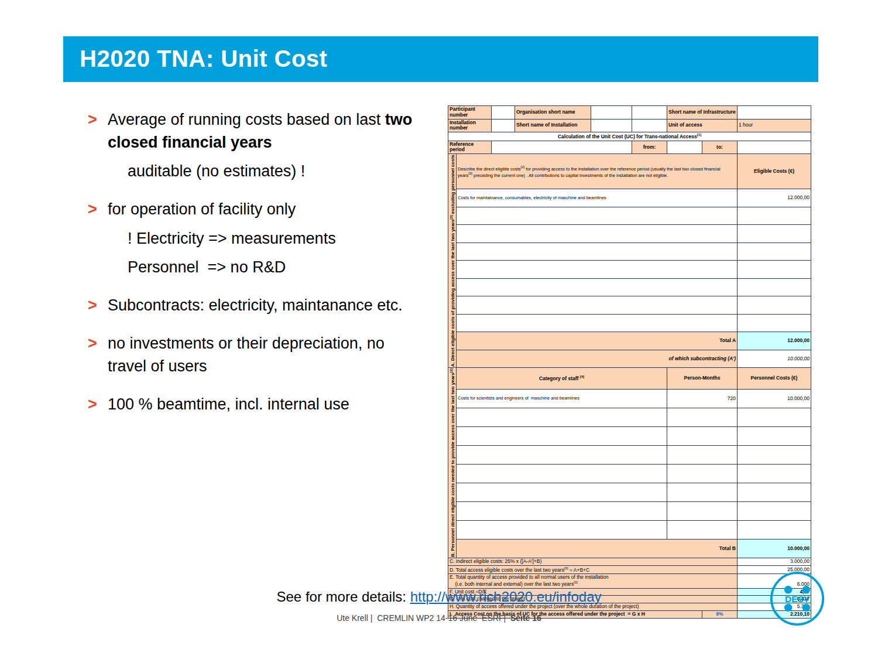H2020 TNA: Unit Cost
Average of running costs based on last two closed financial years
auditable (no estimates) !
for operation of facility only
! Electricity => measurements
Personnel => no R&D
Subcontracts: electricity, maintanance etc.
no investments or their depreciation, no travel of users
100 % beamtime, incl. internal use
| Participant number | | Organisation short name | | | Short name of Infrastructure | |
| Installation number | | Short name of Installation | | | Unit of access | 1 hour |
| Calculation of the Unit Cost (UC) for Trans-national Access [1] |
| Reference period | | from: | | to: | |
| A. Direct eligible costs of providing access over the last two years [3] excluding personnel costs | Describe the direct eligible costs [2] for providing access to the installation over the reference period (usually the last two closed financial years [3] preceding the current one) . All contributions to capital investments of the installation are not eligible. | Eligible Costs (€) |
| Costs for maintainance, consumables, electricity of maschine and beamlines | 12.000,00 |
| Total A | 12.000,00 |
| of which subcontracting (A') | 10.000,00 |
| B. Personnel direct eligible costs needed to provide access over the last two years [3] | Category of staff [4] | Person-Months | Personnel Costs (€) |
| Costs for scientists and engineers of maschine and beamlines | 720 | 10.000,00 |
| Total B | 10.000,00 |
| C. Indirect eligible costs: 25% x ([A-A']+B) | 3.000,00 |
| D. Total access eligible costs over the last two years [3] = A+B+C | 25.000,00 |
| E. Total quantity of access provided to all normal users of the installation (i.e. both internal and external) over the last two years [3] | 6.000 |
| F. Unit cost =D/E | 4,17 |
| G. Unit cost charged to the project | 0,417 |
| H. Quantity of access offered under the project (over the whole duration of the project) | 5.300 |
| I. Access Cost on the basis of UC for the access offered under the project = G x H | 9% | 2.210,10 |
See for more details: http://www.rich2020.eu/infoday
Ute Krell | CREMLIN WP2 14-16 June ESRF| Seite 16
DESY